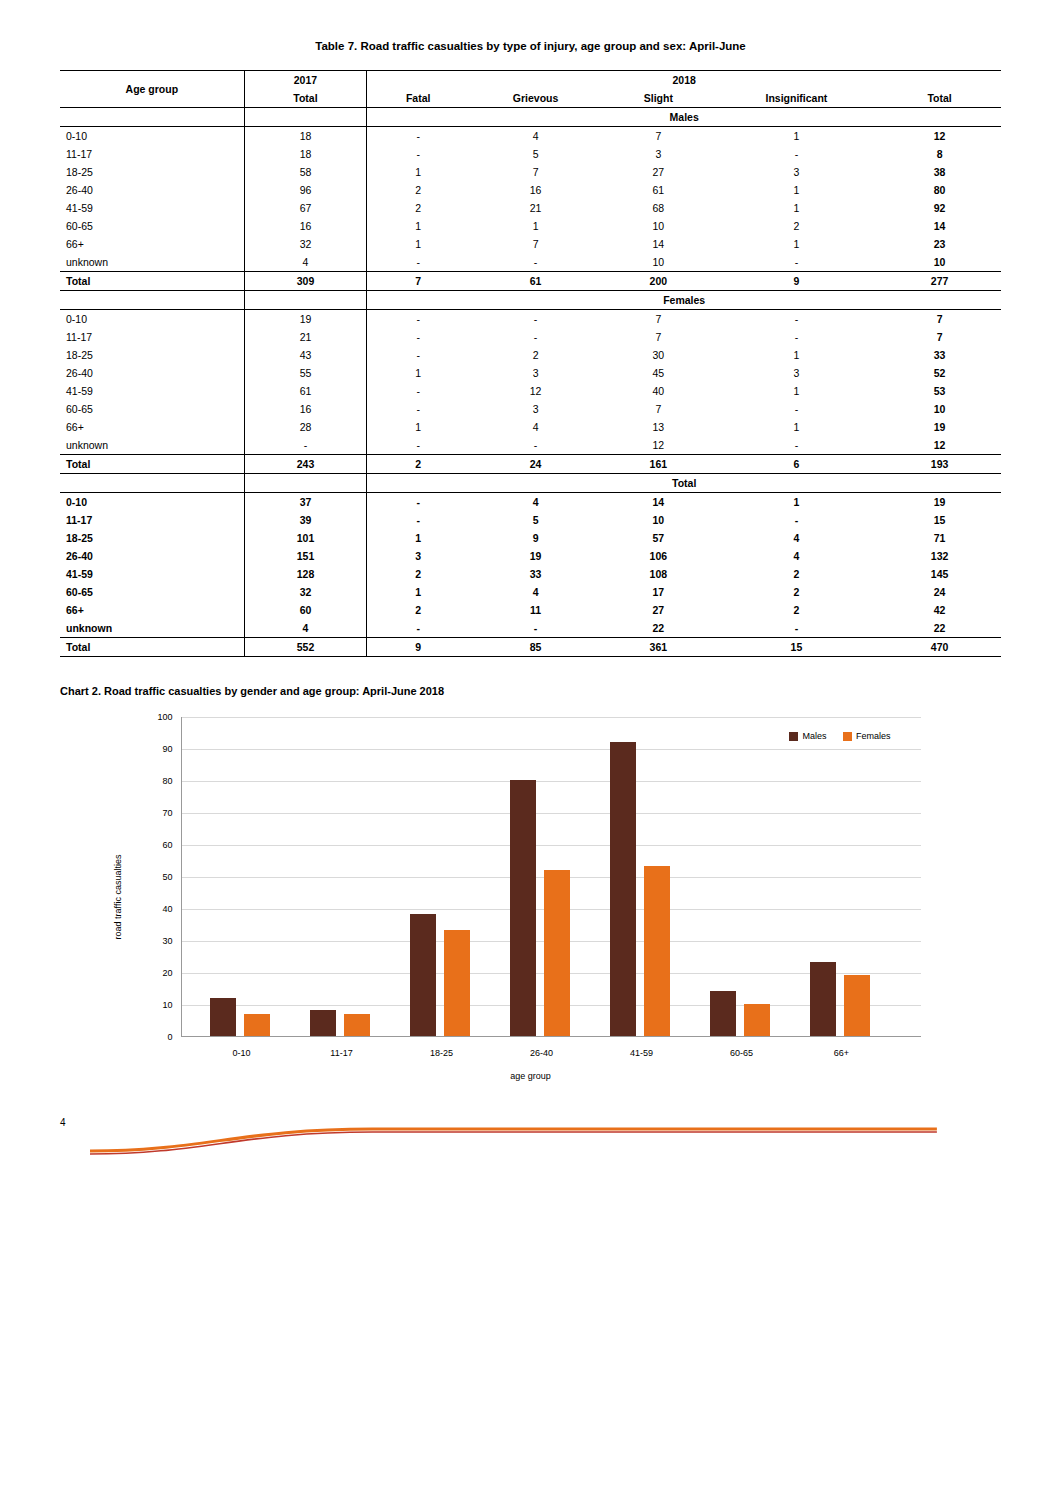Table 7. Road traffic casualties by type of injury, age group and sex: April-June
| Age group | 2017 | 2018 |
| --- | --- | --- |
| Total | Fatal | Grievous | Slight | Insignificant | Total |
| | | Males |
| 0-10 | 18 | - | 4 | 7 | 1 | 12 |
| 11-17 | 18 | - | 5 | 3 | - | 8 |
| 18-25 | 58 | 1 | 7 | 27 | 3 | 38 |
| 26-40 | 96 | 2 | 16 | 61 | 1 | 80 |
| 41-59 | 67 | 2 | 21 | 68 | 1 | 92 |
| 60-65 | 16 | 1 | 1 | 10 | 2 | 14 |
| 66+ | 32 | 1 | 7 | 14 | 1 | 23 |
| unknown | 4 | - | - | 10 | - | 10 |
| Total | 309 | 7 | 61 | 200 | 9 | 277 |
| | | Females |
| 0-10 | 19 | - | - | 7 | - | 7 |
| 11-17 | 21 | - | - | 7 | - | 7 |
| 18-25 | 43 | - | 2 | 30 | 1 | 33 |
| 26-40 | 55 | 1 | 3 | 45 | 3 | 52 |
| 41-59 | 61 | - | 12 | 40 | 1 | 53 |
| 60-65 | 16 | - | 3 | 7 | - | 10 |
| 66+ | 28 | 1 | 4 | 13 | 1 | 19 |
| unknown | - | - | - | 12 | - | 12 |
| Total | 243 | 2 | 24 | 161 | 6 | 193 |
| | | Total |
| 0-10 | 37 | - | 4 | 14 | 1 | 19 |
| 11-17 | 39 | - | 5 | 10 | - | 15 |
| 18-25 | 101 | 1 | 9 | 57 | 4 | 71 |
| 26-40 | 151 | 3 | 19 | 106 | 4 | 132 |
| 41-59 | 128 | 2 | 33 | 108 | 2 | 145 |
| 60-65 | 32 | 1 | 4 | 17 | 2 | 24 |
| 66+ | 60 | 2 | 11 | 27 | 2 | 42 |
| unknown | 4 | - | - | 22 | - | 22 |
| Total | 552 | 9 | 85 | 361 | 15 | 470 |
Chart 2. Road traffic casualties by gender and age group: April-June 2018
road traffic casualties
100
90
80
70
60
50
40
30
20
10
0
Males Females
0-10
11-17
18-25
26-40
41-59
60-65
66+
age group
4